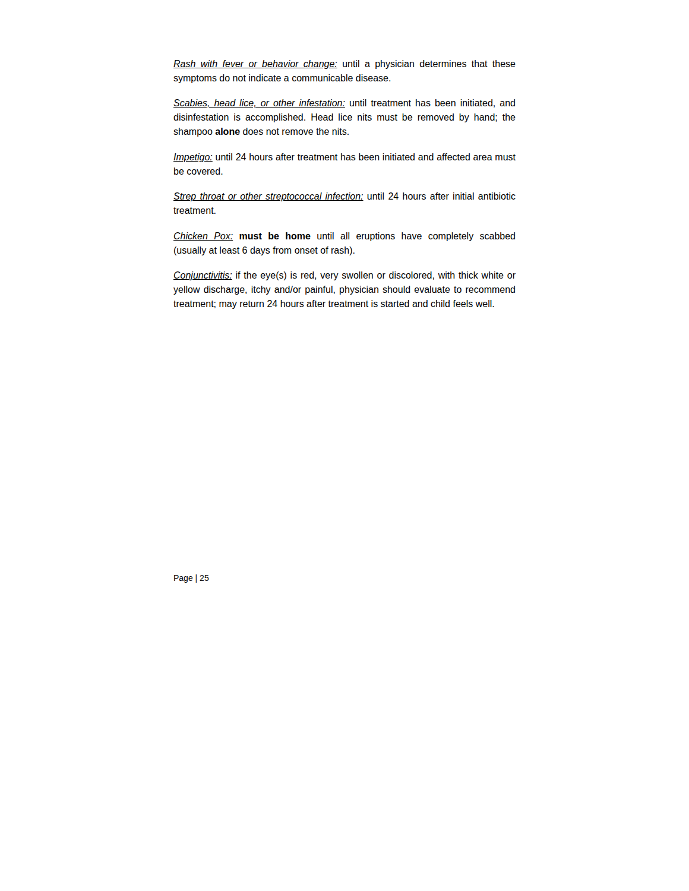Rash with fever or behavior change: until a physician determines that these symptoms do not indicate a communicable disease.
Scabies, head lice, or other infestation: until treatment has been initiated, and disinfestation is accomplished. Head lice nits must be removed by hand; the shampoo alone does not remove the nits.
Impetigo: until 24 hours after treatment has been initiated and affected area must be covered.
Strep throat or other streptococcal infection: until 24 hours after initial antibiotic treatment.
Chicken Pox: must be home until all eruptions have completely scabbed (usually at least 6 days from onset of rash).
Conjunctivitis: if the eye(s) is red, very swollen or discolored, with thick white or yellow discharge, itchy and/or painful, physician should evaluate to recommend treatment; may return 24 hours after treatment is started and child feels well.
Page | 25